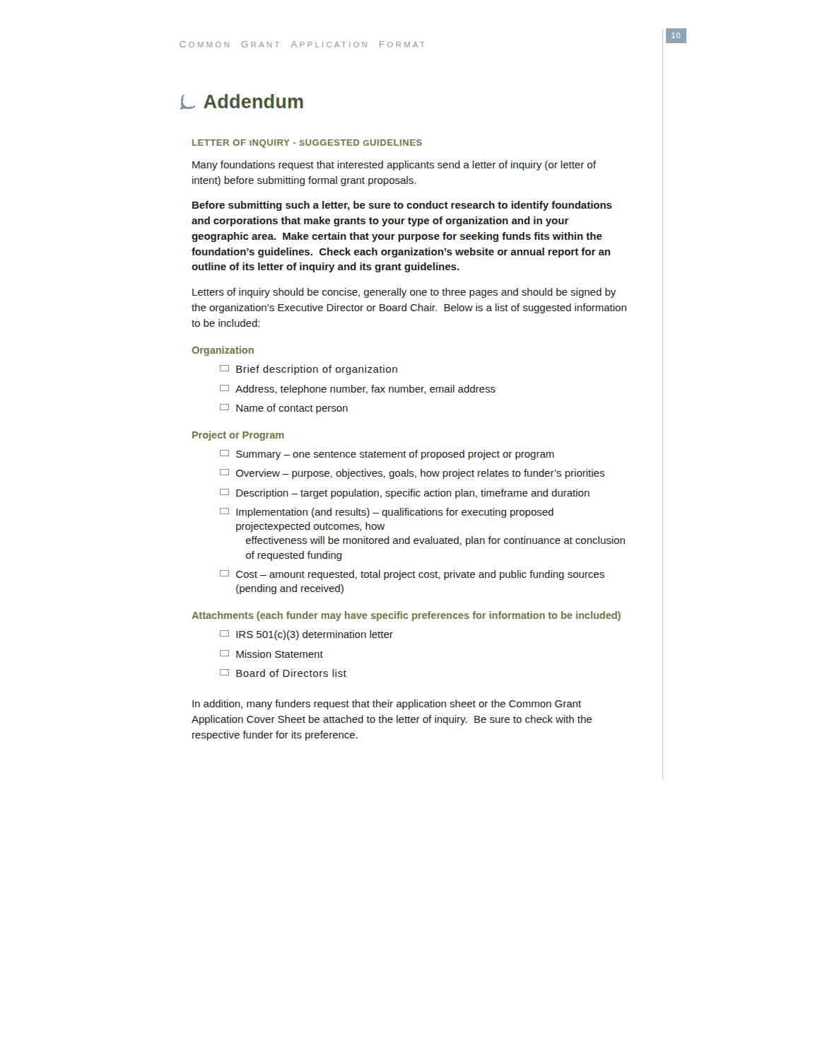10
Common Grant Application Format
Addendum
Letter of Inquiry - Suggested Guidelines
Many foundations request that interested applicants send a letter of inquiry (or letter of intent) before submitting formal grant proposals.
Before submitting such a letter, be sure to conduct research to identify foundations and corporations that make grants to your type of organization and in your geographic area. Make certain that your purpose for seeking funds fits within the foundation’s guidelines. Check each organization’s website or annual report for an outline of its letter of inquiry and its grant guidelines.
Letters of inquiry should be concise, generally one to three pages and should be signed by the organization’s Executive Director or Board Chair. Below is a list of suggested information to be included:
Organization
Brief description of organization
Address, telephone number, fax number, email address
Name of contact person
Project or Program
Summary – one sentence statement of proposed project or program
Overview – purpose, objectives, goals, how project relates to funder’s priorities
Description – target population, specific action plan, timeframe and duration
Implementation (and results) – qualifications for executing proposed projectexpected outcomes, how effectiveness will be monitored and evaluated, plan for continuance at conclusion of requested funding
Cost – amount requested, total project cost, private and public funding sources (pending and received)
Attachments (each funder may have specific preferences for information to be included)
IRS 501(c)(3) determination letter
Mission Statement
Board of Directors list
In addition, many funders request that their application sheet or the Common Grant Application Cover Sheet be attached to the letter of inquiry. Be sure to check with the respective funder for its preference.